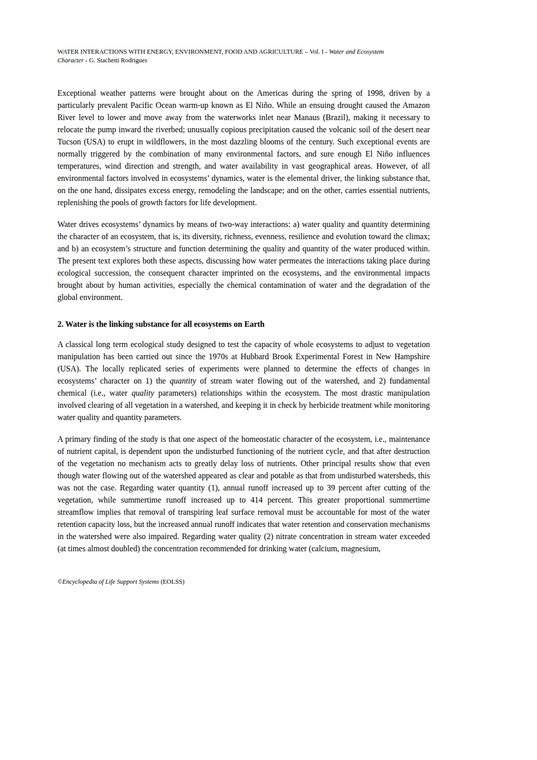WATER INTERACTIONS WITH ENERGY, ENVIRONMENT, FOOD AND AGRICULTURE – Vol. I - Water and Ecosystem Character - G. Stachetti Rodrigues
Exceptional weather patterns were brought about on the Americas during the spring of 1998, driven by a particularly prevalent Pacific Ocean warm-up known as El Niño. While an ensuing drought caused the Amazon River level to lower and move away from the waterworks inlet near Manaus (Brazil), making it necessary to relocate the pump inward the riverbed; unusually copious precipitation caused the volcanic soil of the desert near Tucson (USA) to erupt in wildflowers, in the most dazzling blooms of the century. Such exceptional events are normally triggered by the combination of many environmental factors, and sure enough El Niño influences temperatures, wind direction and strength, and water availability in vast geographical areas. However, of all environmental factors involved in ecosystems’ dynamics, water is the elemental driver, the linking substance that, on the one hand, dissipates excess energy, remodeling the landscape; and on the other, carries essential nutrients, replenishing the pools of growth factors for life development.
Water drives ecosystems’ dynamics by means of two-way interactions: a) water quality and quantity determining the character of an ecosystem, that is, its diversity, richness, evenness, resilience and evolution toward the climax; and b) an ecosystem’s structure and function determining the quality and quantity of the water produced within. The present text explores both these aspects, discussing how water permeates the interactions taking place during ecological succession, the consequent character imprinted on the ecosystems, and the environmental impacts brought about by human activities, especially the chemical contamination of water and the degradation of the global environment.
2. Water is the linking substance for all ecosystems on Earth
A classical long term ecological study designed to test the capacity of whole ecosystems to adjust to vegetation manipulation has been carried out since the 1970s at Hubbard Brook Experimental Forest in New Hampshire (USA). The locally replicated series of experiments were planned to determine the effects of changes in ecosystems’ character on 1) the quantity of stream water flowing out of the watershed, and 2) fundamental chemical (i.e., water quality parameters) relationships within the ecosystem. The most drastic manipulation involved clearing of all vegetation in a watershed, and keeping it in check by herbicide treatment while monitoring water quality and quantity parameters.
A primary finding of the study is that one aspect of the homeostatic character of the ecosystem, i.e., maintenance of nutrient capital, is dependent upon the undisturbed functioning of the nutrient cycle, and that after destruction of the vegetation no mechanism acts to greatly delay loss of nutrients. Other principal results show that even though water flowing out of the watershed appeared as clear and potable as that from undisturbed watersheds, this was not the case. Regarding water quantity (1), annual runoff increased up to 39 percent after cutting of the vegetation, while summertime runoff increased up to 414 percent. This greater proportional summertime streamflow implies that removal of transpiring leaf surface removal must be accountable for most of the water retention capacity loss, but the increased annual runoff indicates that water retention and conservation mechanisms in the watershed were also impaired. Regarding water quality (2) nitrate concentration in stream water exceeded (at times almost doubled) the concentration recommended for drinking water (calcium, magnesium,
©Encyclopedia of Life Support Systems (EOLSS)